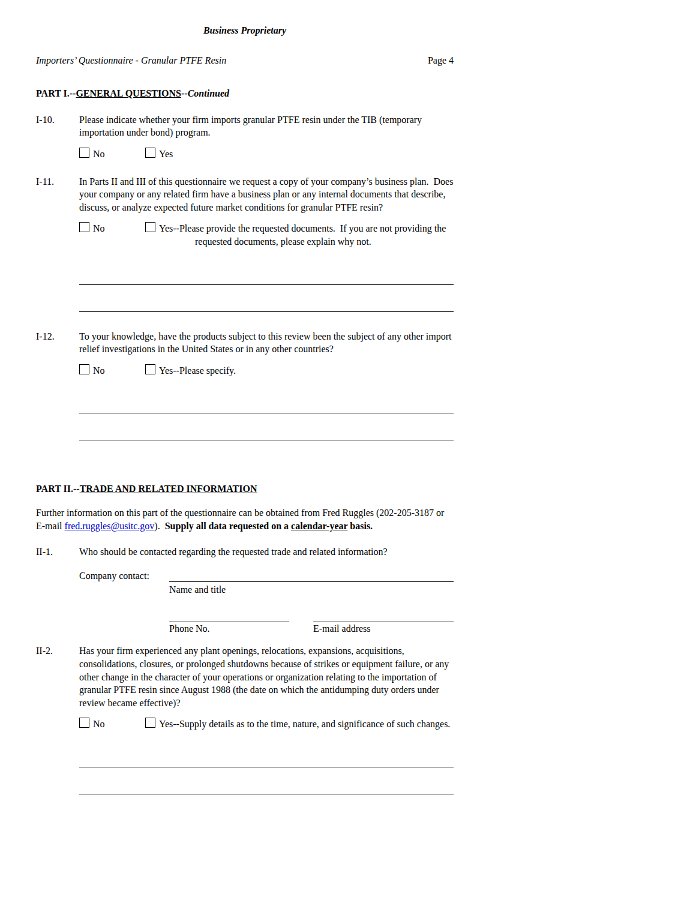Business Proprietary
Importers’ Questionnaire - Granular PTFE Resin
Page 4
PART I.--GENERAL QUESTIONS--Continued
I-10.
Please indicate whether your firm imports granular PTFE resin under the TIB (temporary importation under bond) program.
No
Yes
I-11.
In Parts II and III of this questionnaire we request a copy of your company’s business plan. Does your company or any related firm have a business plan or any internal documents that describe, discuss, or analyze expected future market conditions for granular PTFE resin?
No
Yes--Please provide the requested documents. If you are not providing the requested documents, please explain why not.
I-12.
To your knowledge, have the products subject to this review been the subject of any other import relief investigations in the United States or in any other countries?
No
Yes--Please specify.
PART II.--TRADE AND RELATED INFORMATION
Further information on this part of the questionnaire can be obtained from Fred Ruggles (202-205-3187 or E-mail fred.ruggles@usitc.gov). Supply all data requested on a calendar-year basis.
II-1.
Who should be contacted regarding the requested trade and related information?
Company contact:
Name and title
Phone No.
E-mail address
II-2.
Has your firm experienced any plant openings, relocations, expansions, acquisitions, consolidations, closures, or prolonged shutdowns because of strikes or equipment failure, or any other change in the character of your operations or organization relating to the importation of granular PTFE resin since August 1988 (the date on which the antidumping duty orders under review became effective)?
No
Yes--Supply details as to the time, nature, and significance of such changes.